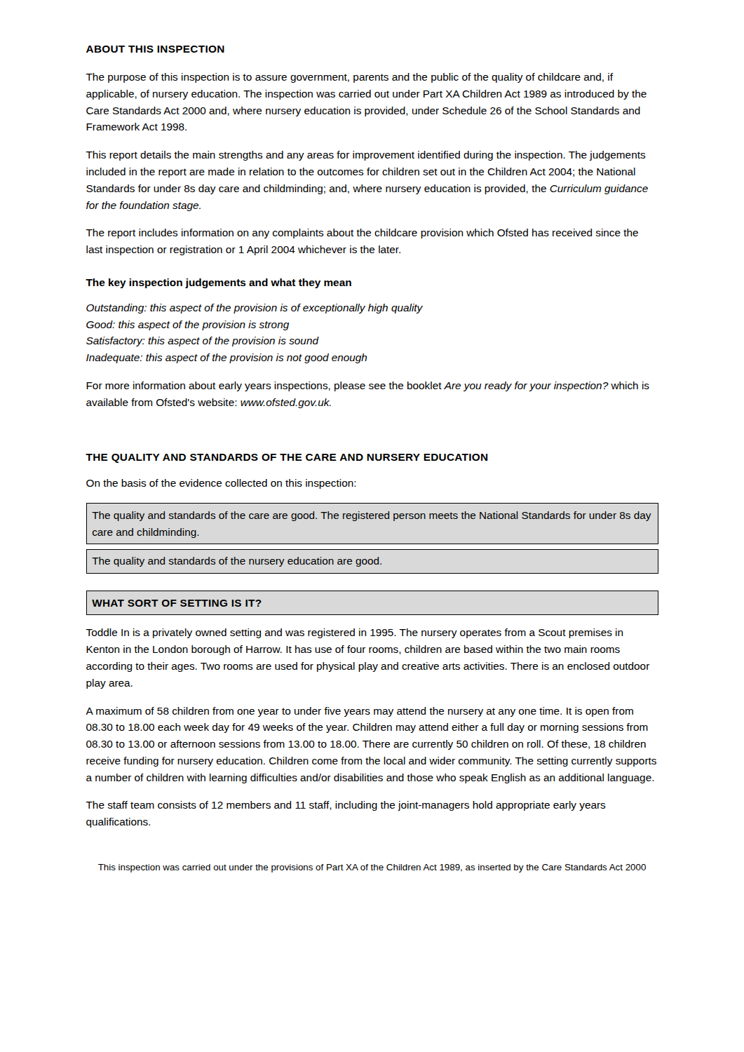ABOUT THIS INSPECTION
The purpose of this inspection is to assure government, parents and the public of the quality of childcare and, if applicable, of nursery education. The inspection was carried out under Part XA Children Act 1989 as introduced by the Care Standards Act 2000 and, where nursery education is provided, under Schedule 26 of the School Standards and Framework Act 1998.
This report details the main strengths and any areas for improvement identified during the inspection. The judgements included in the report are made in relation to the outcomes for children set out in the Children Act 2004; the National Standards for under 8s day care and childminding; and, where nursery education is provided, the Curriculum guidance for the foundation stage.
The report includes information on any complaints about the childcare provision which Ofsted has received since the last inspection or registration or 1 April 2004 whichever is the later.
The key inspection judgements and what they mean
Outstanding: this aspect of the provision is of exceptionally high quality
Good: this aspect of the provision is strong
Satisfactory: this aspect of the provision is sound
Inadequate: this aspect of the provision is not good enough
For more information about early years inspections, please see the booklet Are you ready for your inspection? which is available from Ofsted's website: www.ofsted.gov.uk.
THE QUALITY AND STANDARDS OF THE CARE AND NURSERY EDUCATION
On the basis of the evidence collected on this inspection:
The quality and standards of the care are good. The registered person meets the National Standards for under 8s day care and childminding.
The quality and standards of the nursery education are good.
WHAT SORT OF SETTING IS IT?
Toddle In is a privately owned setting and was registered in 1995. The nursery operates from a Scout premises in Kenton in the London borough of Harrow. It has use of four rooms, children are based within the two main rooms according to their ages. Two rooms are used for physical play and creative arts activities. There is an enclosed outdoor play area.
A maximum of 58 children from one year to under five years may attend the nursery at any one time. It is open from 08.30 to 18.00 each week day for 49 weeks of the year. Children may attend either a full day or morning sessions from 08.30 to 13.00 or afternoon sessions from 13.00 to 18.00. There are currently 50 children on roll. Of these, 18 children receive funding for nursery education. Children come from the local and wider community. The setting currently supports a number of children with learning difficulties and/or disabilities and those who speak English as an additional language.
The staff team consists of 12 members and 11 staff, including the joint-managers hold appropriate early years qualifications.
This inspection was carried out under the provisions of Part XA of the Children Act 1989, as inserted by the Care Standards Act 2000